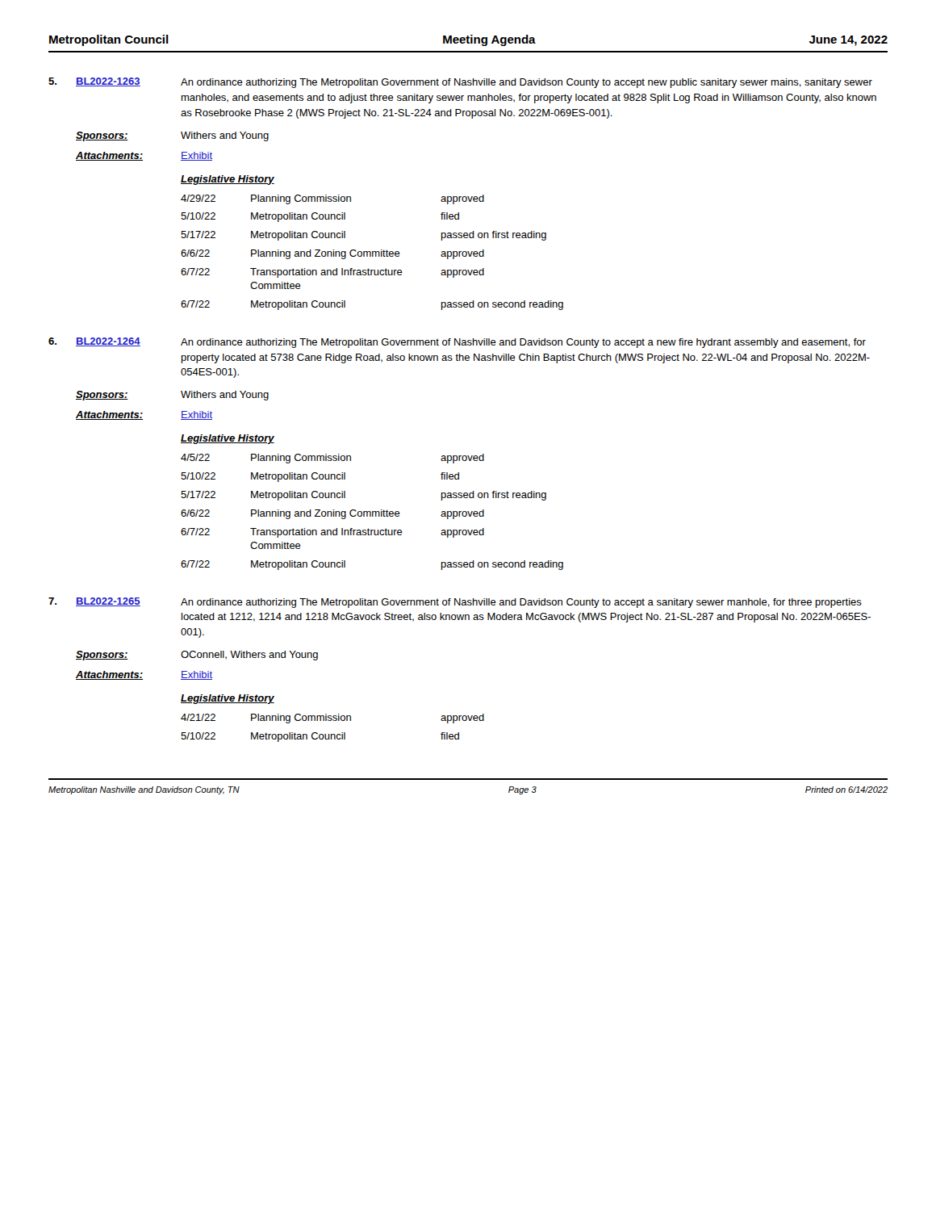Metropolitan Council
Meeting Agenda
June 14, 2022
5.
BL2022-1263
An ordinance authorizing The Metropolitan Government of Nashville and Davidson County to accept new public sanitary sewer mains, sanitary sewer manholes, and easements and to adjust three sanitary sewer manholes, for property located at 9828 Split Log Road in Williamson County, also known as Rosebrooke Phase 2 (MWS Project No. 21-SL-224 and Proposal No. 2022M-069ES-001).
Sponsors:
Withers and Young
Attachments:
Exhibit
Legislative History
| 4/29/22 | Planning Commission | approved |
| 5/10/22 | Metropolitan Council | filed |
| 5/17/22 | Metropolitan Council | passed on first reading |
| 6/6/22 | Planning and Zoning Committee | approved |
| 6/7/22 | Transportation and Infrastructure Committee | approved |
| 6/7/22 | Metropolitan Council | passed on second reading |
6.
BL2022-1264
An ordinance authorizing The Metropolitan Government of Nashville and Davidson County to accept a new fire hydrant assembly and easement, for property located at 5738 Cane Ridge Road, also known as the Nashville Chin Baptist Church (MWS Project No. 22-WL-04 and Proposal No. 2022M-054ES-001).
Sponsors:
Withers and Young
Attachments:
Exhibit
Legislative History
| 4/5/22 | Planning Commission | approved |
| 5/10/22 | Metropolitan Council | filed |
| 5/17/22 | Metropolitan Council | passed on first reading |
| 6/6/22 | Planning and Zoning Committee | approved |
| 6/7/22 | Transportation and Infrastructure Committee | approved |
| 6/7/22 | Metropolitan Council | passed on second reading |
7.
BL2022-1265
An ordinance authorizing The Metropolitan Government of Nashville and Davidson County to accept a sanitary sewer manhole, for three properties located at 1212, 1214 and 1218 McGavock Street, also known as Modera McGavock (MWS Project No. 21-SL-287 and Proposal No. 2022M-065ES-001).
Sponsors:
OConnell, Withers and Young
Attachments:
Exhibit
Legislative History
| 4/21/22 | Planning Commission | approved |
| 5/10/22 | Metropolitan Council | filed |
Metropolitan Nashville and Davidson County, TN
Page 3
Printed on 6/14/2022